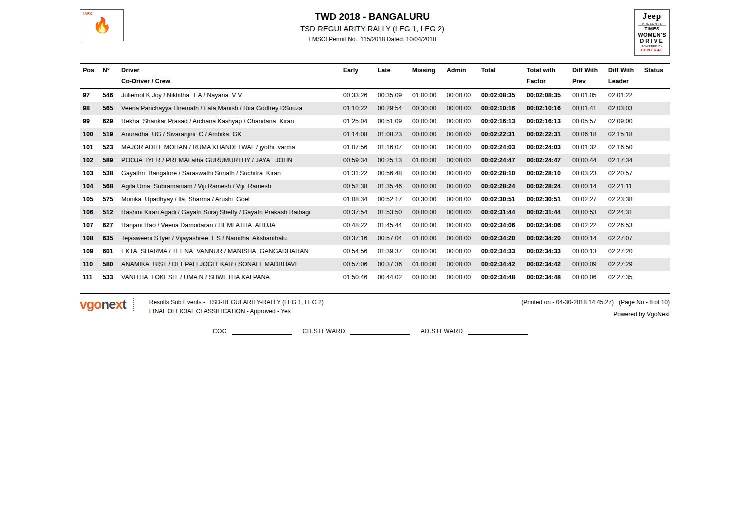IARC 🔥
TWD 2018 - BANGALURU
TSD-REGULARITY-RALLY (LEG 1, LEG 2)
FMSCI Permit No.: 115/2018 Dated: 10/04/2018
Jeep
PRESENTS
TIMES
WOMEN'S
DRIVE
POWERED BY
CENTRAL
| Pos | N° | Driver | Early | Late | Missing | Admin | Total | Total with | Diff With | Diff With | Status |
| --- | --- | --- | --- | --- | --- | --- | --- | --- | --- | --- | --- |
| | | Co-Driver / Crew | | | | | | Factor | Prev | Leader | |
| 97 | 546 | Juliemol K Joy / Nikhitha T A / Nayana V V | 00:33:26 | 00:35:09 | 01:00:00 | 00:00:00 | 00:02:08:35 | 00:02:08:35 | 00:01:05 | 02:01:22 | |
| 98 | 565 | Veena Panchayya Hiremath / Lata Manish / Rita Godfrey DSouza | 01:10:22 | 00:29:54 | 00:30:00 | 00:00:00 | 00:02:10:16 | 00:02:10:16 | 00:01:41 | 02:03:03 | |
| 99 | 629 | Rekha Shankar Prasad / Archana Kashyap / Chandana Kiran | 01:25:04 | 00:51:09 | 00:00:00 | 00:00:00 | 00:02:16:13 | 00:02:16:13 | 00:05:57 | 02:09:00 | |
| 100 | 519 | Anuradha UG / Sivaranjini C / Ambika GK | 01:14:08 | 01:08:23 | 00:00:00 | 00:00:00 | 00:02:22:31 | 00:02:22:31 | 00:06:18 | 02:15:18 | |
| 101 | 523 | MAJOR ADITI MOHAN / RUMA KHANDELWAL / jyothi varma | 01:07:56 | 01:16:07 | 00:00:00 | 00:00:00 | 00:02:24:03 | 00:02:24:03 | 00:01:32 | 02:16:50 | |
| 102 | 589 | POOJA IYER / PREMALatha GURUMURTHY / JAYA JOHN | 00:59:34 | 00:25:13 | 01:00:00 | 00:00:00 | 00:02:24:47 | 00:02:24:47 | 00:00:44 | 02:17:34 | |
| 103 | 538 | Gayathri Bangalore / Saraswathi Srinath / Suchitra Kiran | 01:31:22 | 00:56:48 | 00:00:00 | 00:00:00 | 00:02:28:10 | 00:02:28:10 | 00:03:23 | 02:20:57 | |
| 104 | 568 | Agila Uma Subramaniam / Viji Ramesh / Viji Ramesh | 00:52:38 | 01:35:46 | 00:00:00 | 00:00:00 | 00:02:28:24 | 00:02:28:24 | 00:00:14 | 02:21:11 | |
| 105 | 575 | Monika Upadhyay / Ila Sharma / Arushi Goel | 01:08:34 | 00:52:17 | 00:30:00 | 00:00:00 | 00:02:30:51 | 00:02:30:51 | 00:02:27 | 02:23:38 | |
| 106 | 512 | Rashmi Kiran Agadi / Gayatri Suraj Shetty / Gayatri Prakash Raibagi | 00:37:54 | 01:53:50 | 00:00:00 | 00:00:00 | 00:02:31:44 | 00:02:31:44 | 00:00:53 | 02:24:31 | |
| 107 | 627 | Ranjani Rao / Veena Damodaran / HEMLATHA AHUJA | 00:48:22 | 01:45:44 | 00:00:00 | 00:00:00 | 00:02:34:06 | 00:02:34:06 | 00:02:22 | 02:26:53 | |
| 108 | 635 | Tejasweeni S Iyer / Vijayashree L S / Namitha Akshanthalu | 00:37:16 | 00:57:04 | 01:00:00 | 00:00:00 | 00:02:34:20 | 00:02:34:20 | 00:00:14 | 02:27:07 | |
| 109 | 601 | EKTA SHARMA / TEENA VANNUR / MANISHA GANGADHARAN | 00:54:56 | 01:39:37 | 00:00:00 | 00:00:00 | 00:02:34:33 | 00:02:34:33 | 00:00:13 | 02:27:20 | |
| 110 | 580 | ANAMIKA BIST / DEEPALI JOGLEKAR / SONALI MADBHAVI | 00:57:06 | 00:37:36 | 01:00:00 | 00:00:00 | 00:02:34:42 | 00:02:34:42 | 00:00:09 | 02:27:29 | |
| 111 | 533 | VANITHA LOKESH / UMA N / SHWETHA KALPANA | 01:50:46 | 00:44:02 | 00:00:00 | 00:00:00 | 00:02:34:48 | 00:02:34:48 | 00:00:06 | 02:27:35 | |
vgo ne xt
Results Sub Events - TSD-REGULARITY-RALLY (LEG 1, LEG 2)
FINAL OFFICIAL CLASSIFICATION - Approved - Yes
(Printed on - 04-30-2018 14:45:27) (Page No - 8 of 10)
Powered by VgoNext
COC CH.STEWARD AD.STEWARD